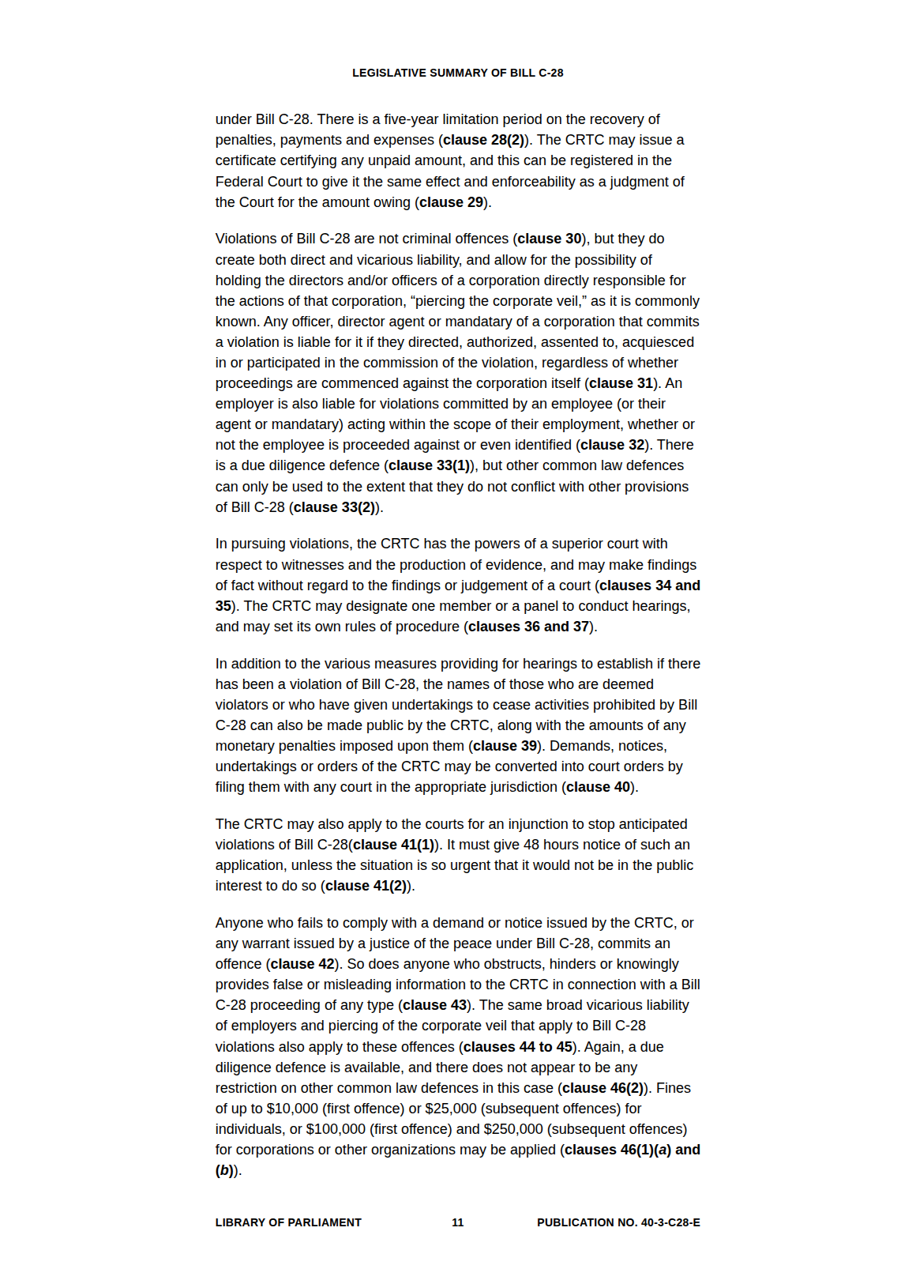LEGISLATIVE SUMMARY OF BILL C-28
under Bill C-28. There is a five-year limitation period on the recovery of penalties, payments and expenses (clause 28(2)). The CRTC may issue a certificate certifying any unpaid amount, and this can be registered in the Federal Court to give it the same effect and enforceability as a judgment of the Court for the amount owing (clause 29).
Violations of Bill C-28 are not criminal offences (clause 30), but they do create both direct and vicarious liability, and allow for the possibility of holding the directors and/or officers of a corporation directly responsible for the actions of that corporation, “piercing the corporate veil,” as it is commonly known. Any officer, director agent or mandatary of a corporation that commits a violation is liable for it if they directed, authorized, assented to, acquiesced in or participated in the commission of the violation, regardless of whether proceedings are commenced against the corporation itself (clause 31). An employer is also liable for violations committed by an employee (or their agent or mandatary) acting within the scope of their employment, whether or not the employee is proceeded against or even identified (clause 32). There is a due diligence defence (clause 33(1)), but other common law defences can only be used to the extent that they do not conflict with other provisions of Bill C-28 (clause 33(2)).
In pursuing violations, the CRTC has the powers of a superior court with respect to witnesses and the production of evidence, and may make findings of fact without regard to the findings or judgement of a court (clauses 34 and 35). The CRTC may designate one member or a panel to conduct hearings, and may set its own rules of procedure (clauses 36 and 37).
In addition to the various measures providing for hearings to establish if there has been a violation of Bill C-28, the names of those who are deemed violators or who have given undertakings to cease activities prohibited by Bill C-28 can also be made public by the CRTC, along with the amounts of any monetary penalties imposed upon them (clause 39). Demands, notices, undertakings or orders of the CRTC may be converted into court orders by filing them with any court in the appropriate jurisdiction (clause 40).
The CRTC may also apply to the courts for an injunction to stop anticipated violations of Bill C-28(clause 41(1)). It must give 48 hours notice of such an application, unless the situation is so urgent that it would not be in the public interest to do so (clause 41(2)).
Anyone who fails to comply with a demand or notice issued by the CRTC, or any warrant issued by a justice of the peace under Bill C-28, commits an offence (clause 42). So does anyone who obstructs, hinders or knowingly provides false or misleading information to the CRTC in connection with a Bill C-28 proceeding of any type (clause 43). The same broad vicarious liability of employers and piercing of the corporate veil that apply to Bill C-28 violations also apply to these offences (clauses 44 to 45). Again, a due diligence defence is available, and there does not appear to be any restriction on other common law defences in this case (clause 46(2)). Fines of up to $10,000 (first offence) or $25,000 (subsequent offences) for individuals, or $100,000 (first offence) and $250,000 (subsequent offences) for corporations or other organizations may be applied (clauses 46(1)(a) and (b)).
LIBRARY OF PARLIAMENT
11
PUBLICATION NO. 40-3-C28-E